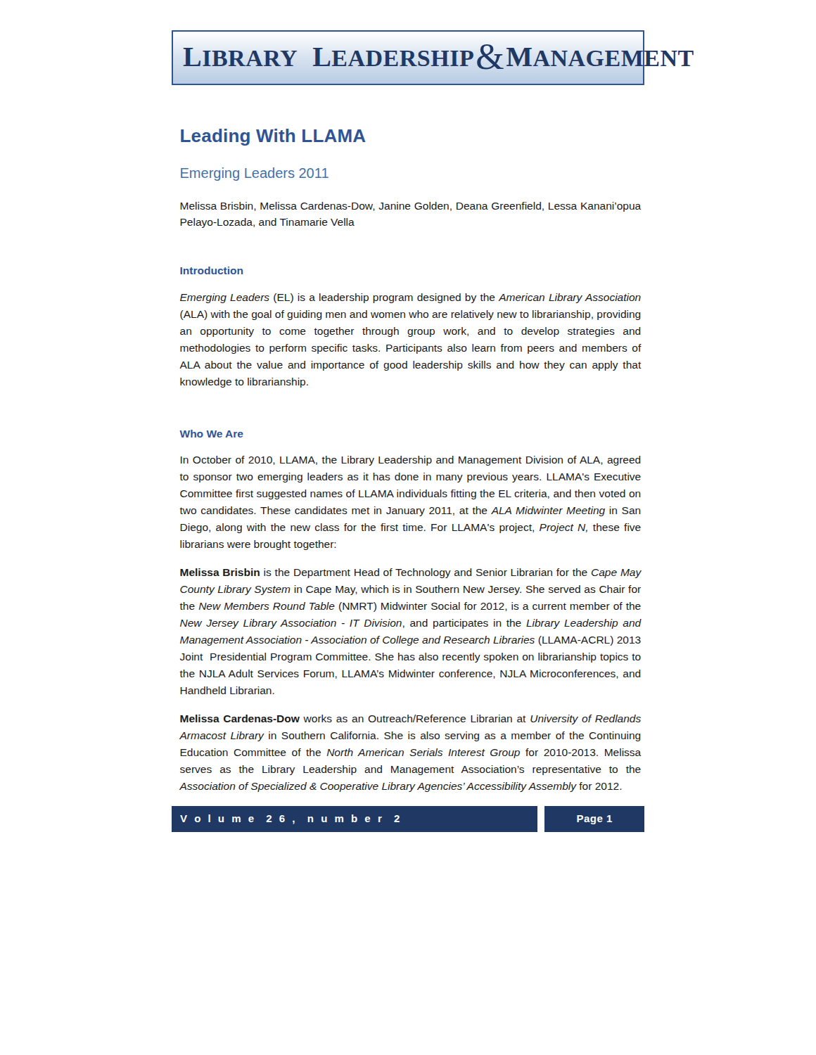LIBRARY LEADERSHIP&MANAGEMENT
Leading With LLAMA
Emerging Leaders 2011
Melissa Brisbin, Melissa Cardenas-Dow, Janine Golden, Deana Greenfield, Lessa Kanani’opua Pelayo-Lozada, and Tinamarie Vella
Introduction
Emerging Leaders (EL) is a leadership program designed by the American Library Association (ALA) with the goal of guiding men and women who are relatively new to librarianship, providing an opportunity to come together through group work, and to develop strategies and methodologies to perform specific tasks. Participants also learn from peers and members of ALA about the value and importance of good leadership skills and how they can apply that knowledge to librarianship.
Who We Are
In October of 2010, LLAMA, the Library Leadership and Management Division of ALA, agreed to sponsor two emerging leaders as it has done in many previous years. LLAMA's Executive Committee first suggested names of LLAMA individuals fitting the EL criteria, and then voted on two candidates. These candidates met in January 2011, at the ALA Midwinter Meeting in San Diego, along with the new class for the first time. For LLAMA's project, Project N, these five librarians were brought together:
Melissa Brisbin is the Department Head of Technology and Senior Librarian for the Cape May County Library System in Cape May, which is in Southern New Jersey. She served as Chair for the New Members Round Table (NMRT) Midwinter Social for 2012, is a current member of the New Jersey Library Association - IT Division, and participates in the Library Leadership and Management Association - Association of College and Research Libraries (LLAMA-ACRL) 2013 Joint Presidential Program Committee. She has also recently spoken on librarianship topics to the NJLA Adult Services Forum, LLAMA’s Midwinter conference, NJLA Microconferences, and Handheld Librarian.
Melissa Cardenas-Dow works as an Outreach/Reference Librarian at University of Redlands Armacost Library in Southern California. She is also serving as a member of the Continuing Education Committee of the North American Serials Interest Group for 2010-2013. Melissa serves as the Library Leadership and Management Association’s representative to the Association of Specialized & Cooperative Library Agencies’ Accessibility Assembly for 2012.
V o l u m e 2 6 , n u m b e r 2
Page 1